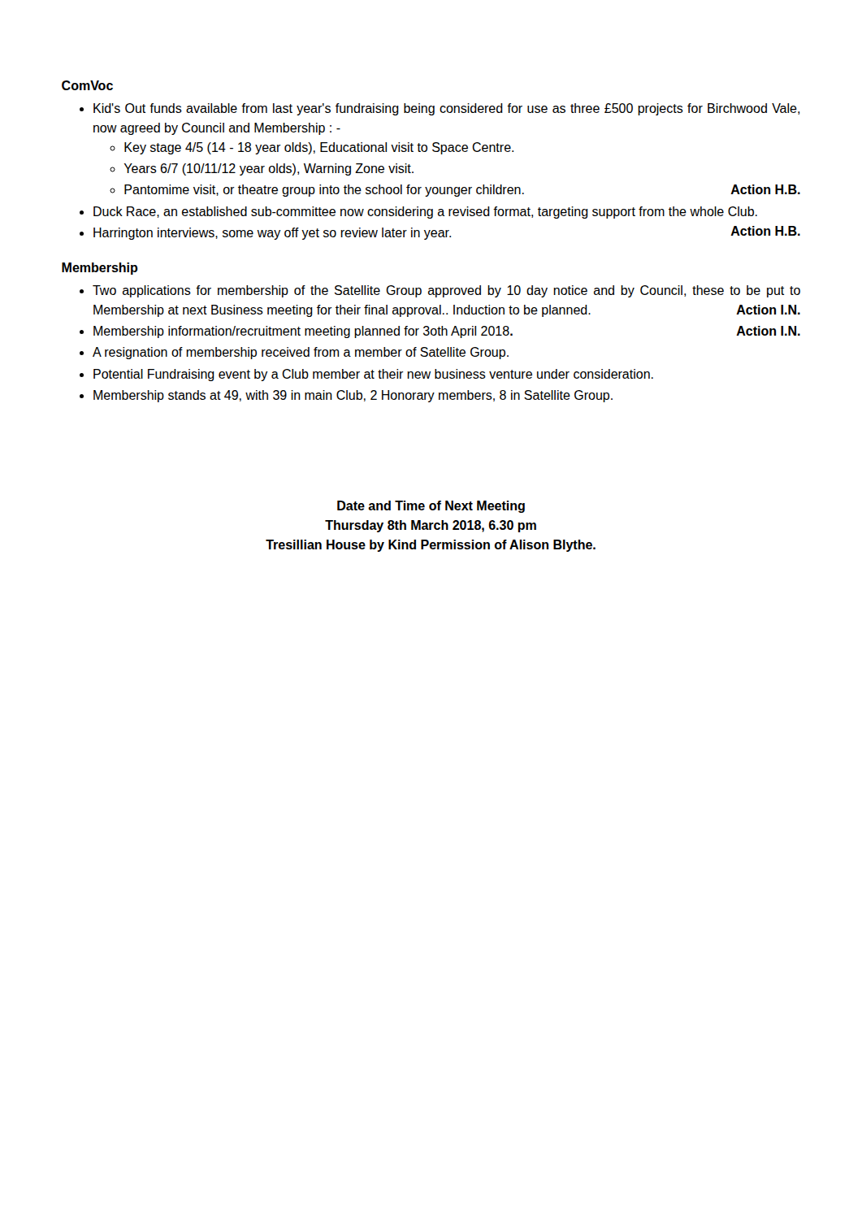ComVoc
Kid's Out funds available from last year's fundraising being considered for use as three £500 projects for Birchwood Vale, now agreed by Council and Membership : -
Key stage 4/5 (14 - 18 year olds), Educational visit to Space Centre.
Years 6/7 (10/11/12 year olds), Warning Zone visit.
Pantomime visit, or theatre group into the school for younger children. Action H.B.
Duck Race, an established sub-committee now considering a revised format, targeting support from the whole Club. Action H.B.
Harrington interviews, some way off yet so review later in year.
Membership
Two applications for membership of the Satellite Group approved by 10 day notice and by Council, these to be put to Membership at next Business meeting for their final approval.. Induction to be planned. Action I.N.
Membership information/recruitment meeting planned for 3oth April 2018. Action I.N.
A resignation of membership received from a member of Satellite Group.
Potential Fundraising event by a Club member at their new business venture under consideration.
Membership stands at 49, with 39 in main Club, 2 Honorary members, 8 in Satellite Group.
Date and Time of Next Meeting
Thursday 8th March 2018, 6.30 pm
Tresillian House by Kind Permission of Alison Blythe.